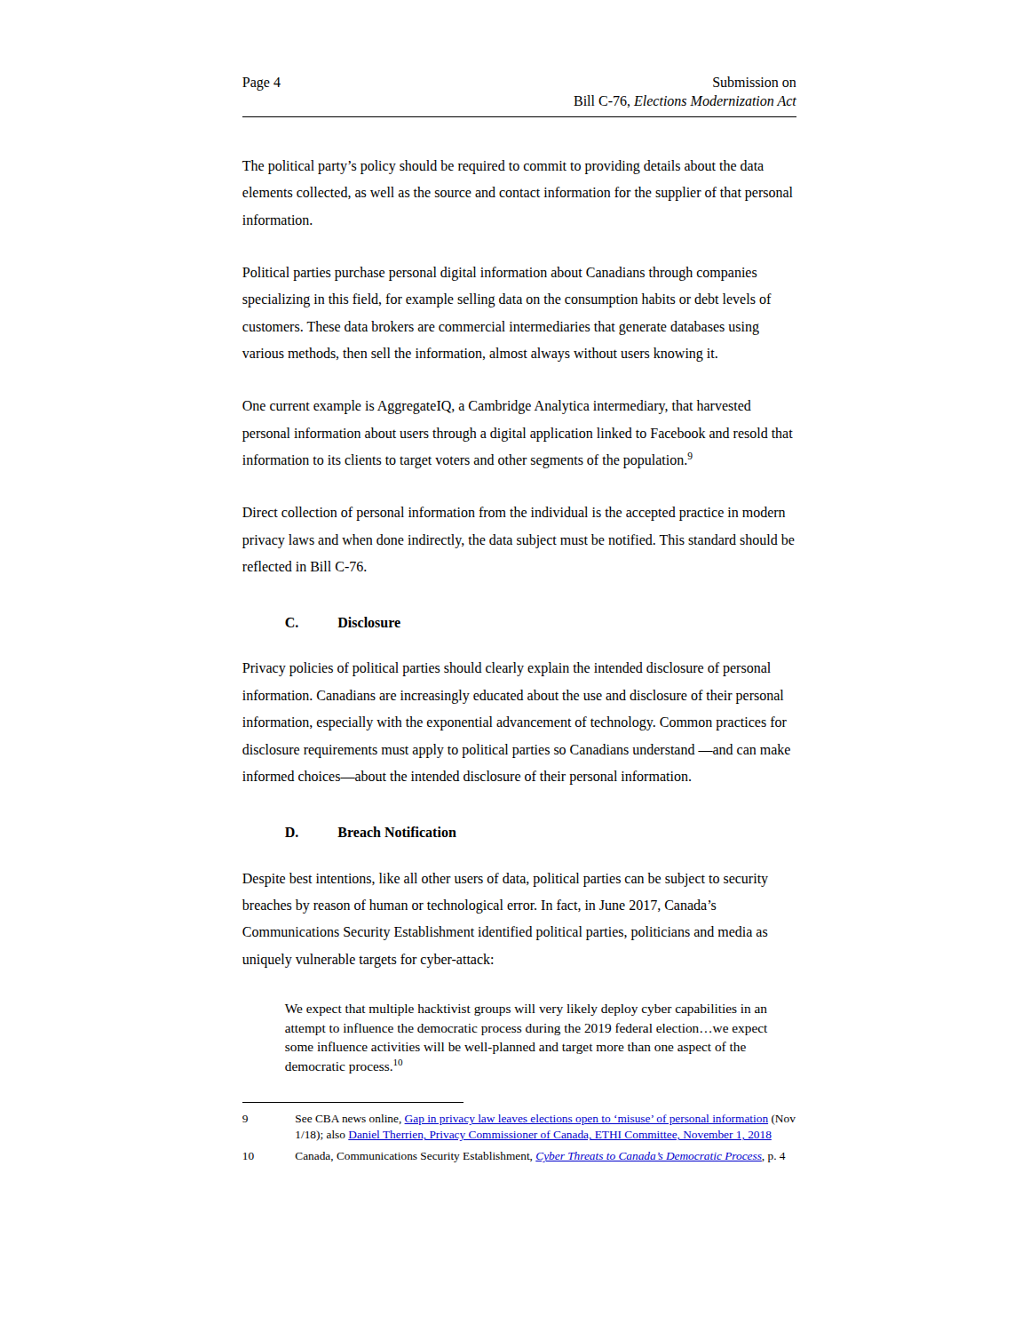Page 4
Submission on
Bill C-76, Elections Modernization Act
The political party’s policy should be required to commit to providing details about the data elements collected, as well as the source and contact information for the supplier of that personal information.
Political parties purchase personal digital information about Canadians through companies specializing in this field, for example selling data on the consumption habits or debt levels of customers. These data brokers are commercial intermediaries that generate databases using various methods, then sell the information, almost always without users knowing it.
One current example is AggregateIQ, a Cambridge Analytica intermediary, that harvested personal information about users through a digital application linked to Facebook and resold that information to its clients to target voters and other segments of the population.9
Direct collection of personal information from the individual is the accepted practice in modern privacy laws and when done indirectly, the data subject must be notified. This standard should be reflected in Bill C-76.
C. Disclosure
Privacy policies of political parties should clearly explain the intended disclosure of personal information. Canadians are increasingly educated about the use and disclosure of their personal information, especially with the exponential advancement of technology. Common practices for disclosure requirements must apply to political parties so Canadians understand —and can make informed choices—about the intended disclosure of their personal information.
D. Breach Notification
Despite best intentions, like all other users of data, political parties can be subject to security breaches by reason of human or technological error. In fact, in June 2017, Canada’s Communications Security Establishment identified political parties, politicians and media as uniquely vulnerable targets for cyber-attack:
We expect that multiple hacktivist groups will very likely deploy cyber capabilities in an attempt to influence the democratic process during the 2019 federal election…we expect some influence activities will be well-planned and target more than one aspect of the democratic process.10
9
See CBA news online, Gap in privacy law leaves elections open to ‘misuse’ of personal information (Nov 1/18); also Daniel Therrien, Privacy Commissioner of Canada, ETHI Committee, November 1, 2018
10
Canada, Communications Security Establishment, Cyber Threats to Canada’s Democratic Process, p. 4